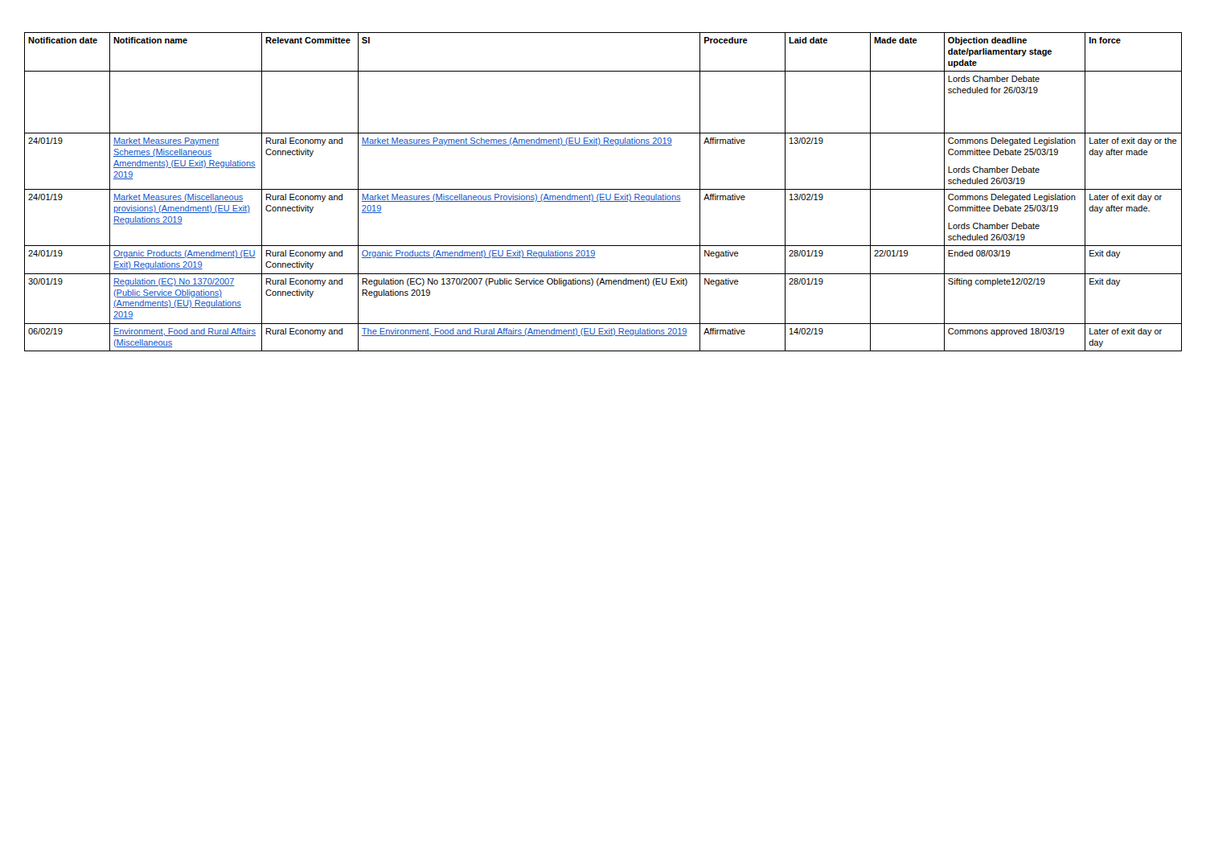| Notification date | Notification name | Relevant Committee | SI | Procedure | Laid date | Made date | Objection deadline date/parliamentary stage update | In force |
| --- | --- | --- | --- | --- | --- | --- | --- | --- |
| | | | | | | | Lords Chamber Debate scheduled for 26/03/19 | |
| 24/01/19 | Market Measures Payment Schemes (Miscellaneous Amendments) (EU Exit) Regulations 2019 | Rural Economy and Connectivity | Market Measures Payment Schemes (Amendment) (EU Exit) Regulations 2019 | Affirmative | 13/02/19 | | Commons Delegated Legislation Committee Debate 25/03/19 Lords Chamber Debate scheduled 26/03/19 | Later of exit day or the day after made |
| 24/01/19 | Market Measures (Miscellaneous provisions) (Amendment) (EU Exit) Regulations 2019 | Rural Economy and Connectivity | Market Measures (Miscellaneous Provisions) (Amendment) (EU Exit) Regulations 2019 | Affirmative | 13/02/19 | | Commons Delegated Legislation Committee Debate 25/03/19 Lords Chamber Debate scheduled 26/03/19 | Later of exit day or day after made. |
| 24/01/19 | Organic Products (Amendment) (EU Exit) Regulations 2019 | Rural Economy and Connectivity | Organic Products (Amendment) (EU Exit) Regulations 2019 | Negative | 28/01/19 | 22/01/19 | Ended 08/03/19 | Exit day |
| 30/01/19 | Regulation (EC) No 1370/2007 (Public Service Obligations) (Amendments) (EU) Regulations 2019 | Rural Economy and Connectivity | Regulation (EC) No 1370/2007 (Public Service Obligations) (Amendment) (EU Exit) Regulations 2019 | Negative | 28/01/19 | | Sifting complete12/02/19 | Exit day |
| 06/02/19 | Environment, Food and Rural Affairs (Miscellaneous | Rural Economy and | The Environment, Food and Rural Affairs (Amendment) (EU Exit) Regulations 2019 | Affirmative | 14/02/19 | | Commons approved 18/03/19 | Later of exit day or day |